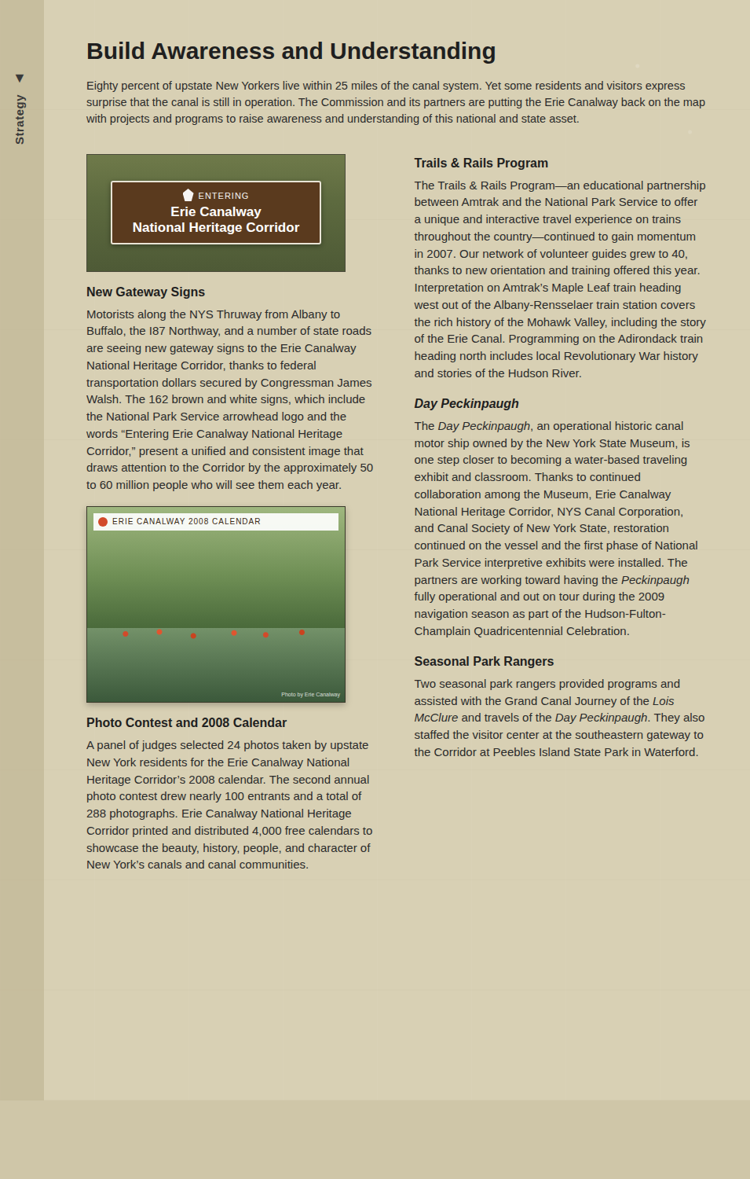▼
Strategy
Build Awareness and Understanding
Eighty percent of upstate New Yorkers live within 25 miles of the canal system. Yet some residents and visitors express surprise that the canal is still in operation. The Commission and its partners are putting the Erie Canalway back on the map with projects and programs to raise awareness and understanding of this national and state asset.
Entering
Erie Canalway
National Heritage Corridor
New Gateway Signs
Motorists along the NYS Thruway from Albany to Buffalo, the I87 Northway, and a number of state roads are seeing new gateway signs to the Erie Canalway National Heritage Corridor, thanks to federal transportation dollars secured by Congressman James Walsh. The 162 brown and white signs, which include the National Park Service arrowhead logo and the words “Entering Erie Canalway National Heritage Corridor,” present a unified and consistent image that draws attention to the Corridor by the approximately 50 to 60 million people who will see them each year.
Erie Canalway 2008 Calendar
Photo by Erie Canalway
Photo Contest and 2008 Calendar
A panel of judges selected 24 photos taken by upstate New York residents for the Erie Canalway National Heritage Corridor’s 2008 calendar. The second annual photo contest drew nearly 100 entrants and a total of 288 photographs. Erie Canalway National Heritage Corridor printed and distributed 4,000 free calendars to showcase the beauty, history, people, and character of New York’s canals and canal communities.
Trails & Rails Program
The Trails & Rails Program—an educational partnership between Amtrak and the National Park Service to offer a unique and interactive travel experience on trains throughout the country—continued to gain momentum in 2007. Our network of volunteer guides grew to 40, thanks to new orientation and training offered this year. Interpretation on Amtrak’s Maple Leaf train heading west out of the Albany-Rensselaer train station covers the rich history of the Mohawk Valley, including the story of the Erie Canal. Programming on the Adirondack train heading north includes local Revolutionary War history and stories of the Hudson River.
Day Peckinpaugh
The Day Peckinpaugh, an operational historic canal motor ship owned by the New York State Museum, is one step closer to becoming a water-based traveling exhibit and classroom. Thanks to continued collaboration among the Museum, Erie Canalway National Heritage Corridor, NYS Canal Corporation, and Canal Society of New York State, restoration continued on the vessel and the first phase of National Park Service interpretive exhibits were installed. The partners are working toward having the Peckinpaugh fully operational and out on tour during the 2009 navigation season as part of the Hudson-Fulton-Champlain Quadricentennial Celebration.
Seasonal Park Rangers
Two seasonal park rangers provided programs and assisted with the Grand Canal Journey of the Lois McClure and travels of the Day Peckinpaugh. They also staffed the visitor center at the southeastern gateway to the Corridor at Peebles Island State Park in Waterford.